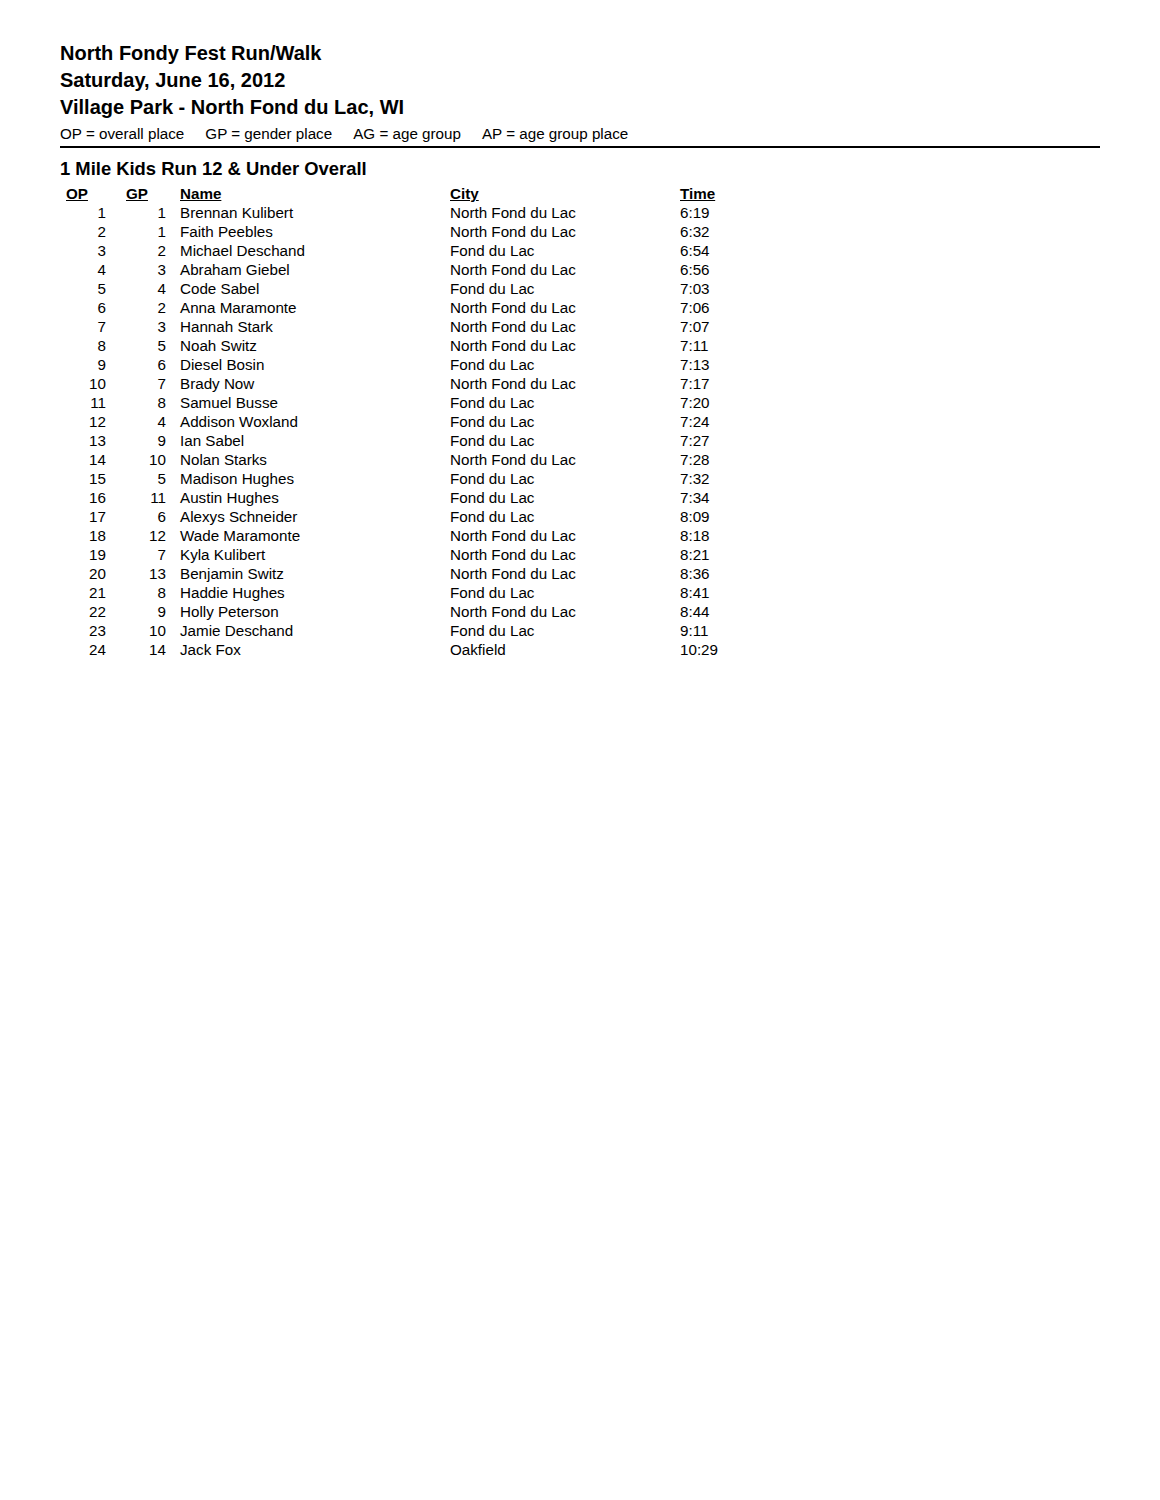North Fondy Fest Run/Walk
Saturday, June 16, 2012
Village Park - North Fond du Lac, WI
OP = overall place GP = gender place AG = age group AP = age group place
1 Mile Kids Run 12 & Under Overall
| OP | GP | Name | City | Time |
| --- | --- | --- | --- | --- |
| 1 | 1 | Brennan Kulibert | North Fond du Lac | 6:19 |
| 2 | 1 | Faith Peebles | North Fond du Lac | 6:32 |
| 3 | 2 | Michael Deschand | Fond du Lac | 6:54 |
| 4 | 3 | Abraham Giebel | North Fond du Lac | 6:56 |
| 5 | 4 | Code Sabel | Fond du Lac | 7:03 |
| 6 | 2 | Anna Maramonte | North Fond du Lac | 7:06 |
| 7 | 3 | Hannah Stark | North Fond du Lac | 7:07 |
| 8 | 5 | Noah Switz | North Fond du Lac | 7:11 |
| 9 | 6 | Diesel Bosin | Fond du Lac | 7:13 |
| 10 | 7 | Brady Now | North Fond du Lac | 7:17 |
| 11 | 8 | Samuel Busse | Fond du Lac | 7:20 |
| 12 | 4 | Addison Woxland | Fond du Lac | 7:24 |
| 13 | 9 | Ian Sabel | Fond du Lac | 7:27 |
| 14 | 10 | Nolan Starks | North Fond du Lac | 7:28 |
| 15 | 5 | Madison Hughes | Fond du Lac | 7:32 |
| 16 | 11 | Austin Hughes | Fond du Lac | 7:34 |
| 17 | 6 | Alexys Schneider | Fond du Lac | 8:09 |
| 18 | 12 | Wade Maramonte | North Fond du Lac | 8:18 |
| 19 | 7 | Kyla Kulibert | North Fond du Lac | 8:21 |
| 20 | 13 | Benjamin Switz | North Fond du Lac | 8:36 |
| 21 | 8 | Haddie Hughes | Fond du Lac | 8:41 |
| 22 | 9 | Holly Peterson | North Fond du Lac | 8:44 |
| 23 | 10 | Jamie Deschand | Fond du Lac | 9:11 |
| 24 | 14 | Jack Fox | Oakfield | 10:29 |